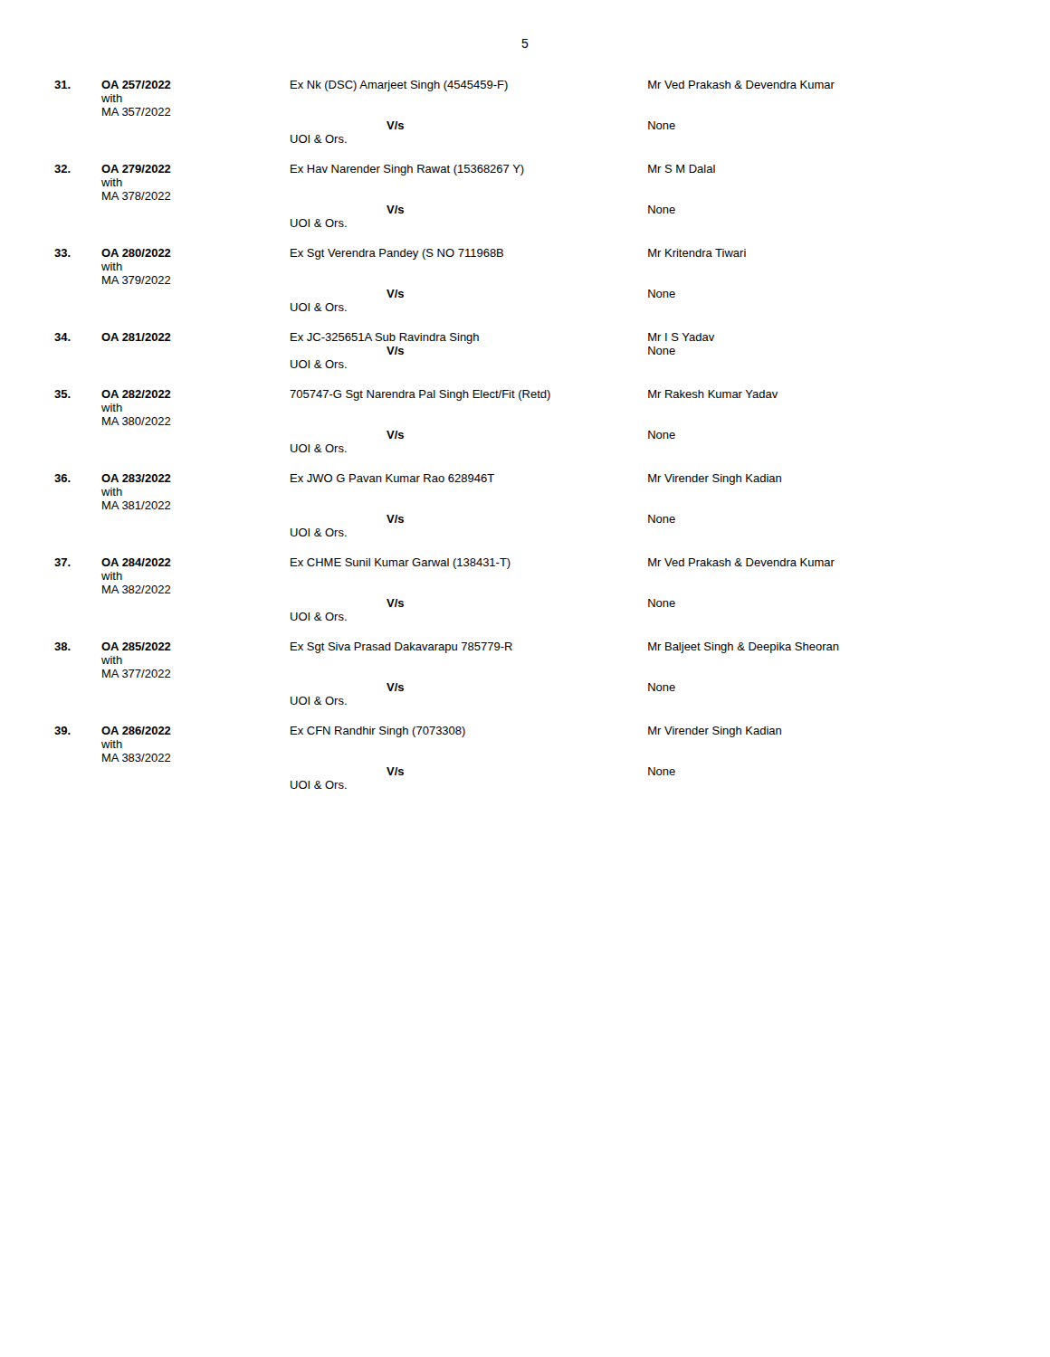5
| 31. | OA 257/2022 with MA 357/2022 | Ex Nk (DSC) Amarjeet Singh (4545459-F) | Mr Ved Prakash & Devendra Kumar |
| | | V/s UOI & Ors. | None |
| 32. | OA 279/2022 with MA 378/2022 | Ex Hav Narender Singh Rawat (15368267 Y) | Mr S M Dalal |
| | | V/s UOI & Ors. | None |
| 33. | OA 280/2022 with MA 379/2022 | Ex Sgt Verendra Pandey (S NO 711968B | Mr Kritendra Tiwari |
| | | V/s UOI & Ors. | None |
| 34. | OA 281/2022 | Ex JC-325651A Sub Ravindra Singh | Mr I S Yadav |
| | | V/s UOI & Ors. | None |
| 35. | OA 282/2022 with MA 380/2022 | 705747-G Sgt Narendra Pal Singh Elect/Fit (Retd) | Mr Rakesh Kumar Yadav |
| | | V/s UOI & Ors. | None |
| 36. | OA 283/2022 with MA 381/2022 | Ex JWO G Pavan Kumar Rao 628946T | Mr Virender Singh Kadian |
| | | V/s UOI & Ors. | None |
| 37. | OA 284/2022 with MA 382/2022 | Ex CHME Sunil Kumar Garwal (138431-T) | Mr Ved Prakash & Devendra Kumar |
| | | V/s UOI & Ors. | None |
| 38. | OA 285/2022 with MA 377/2022 | Ex Sgt Siva Prasad Dakavarapu 785779-R | Mr Baljeet Singh & Deepika Sheoran |
| | | V/s UOI & Ors. | None |
| 39. | OA 286/2022 with MA 383/2022 | Ex CFN Randhir Singh (7073308) | Mr Virender Singh Kadian |
| | | V/s UOI & Ors. | None |